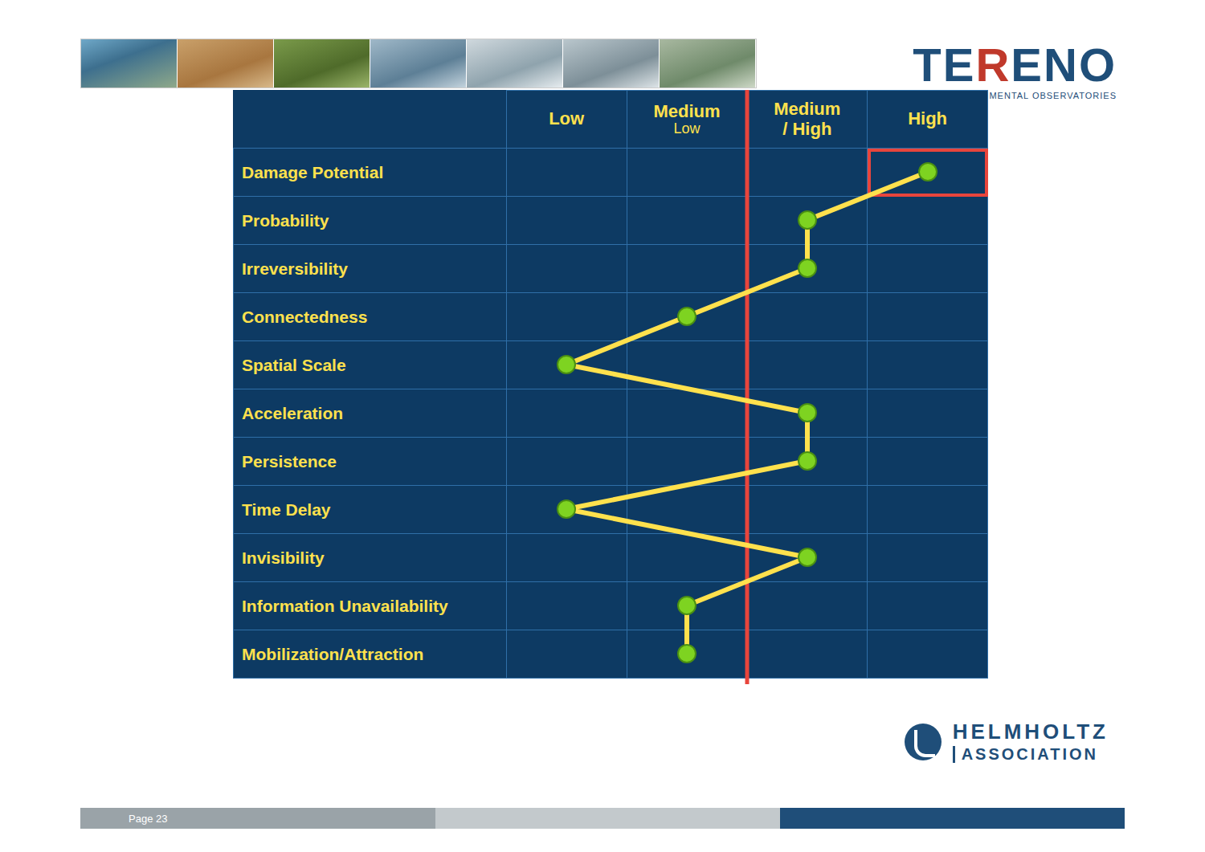TERENO
TERRESTRIAL ENVIRONMENTAL OBSERVATORIES
| | Low | Medium Low | Medium / High | High |
| --- | --- | --- | --- | --- |
| Damage Potential | | | | |
| Probability | | | | |
| Irreversibility | | | | |
| Connectedness | | | | |
| Spatial Scale | | | | |
| Acceleration | | | | |
| Persistence | | | | |
| Time Delay | | | | |
| Invisibility | | | | |
| Information Unavailability | | | | |
| Mobilization/Attraction | | | | |
HELMHOLTZ
ASSOCIATION
Page 23